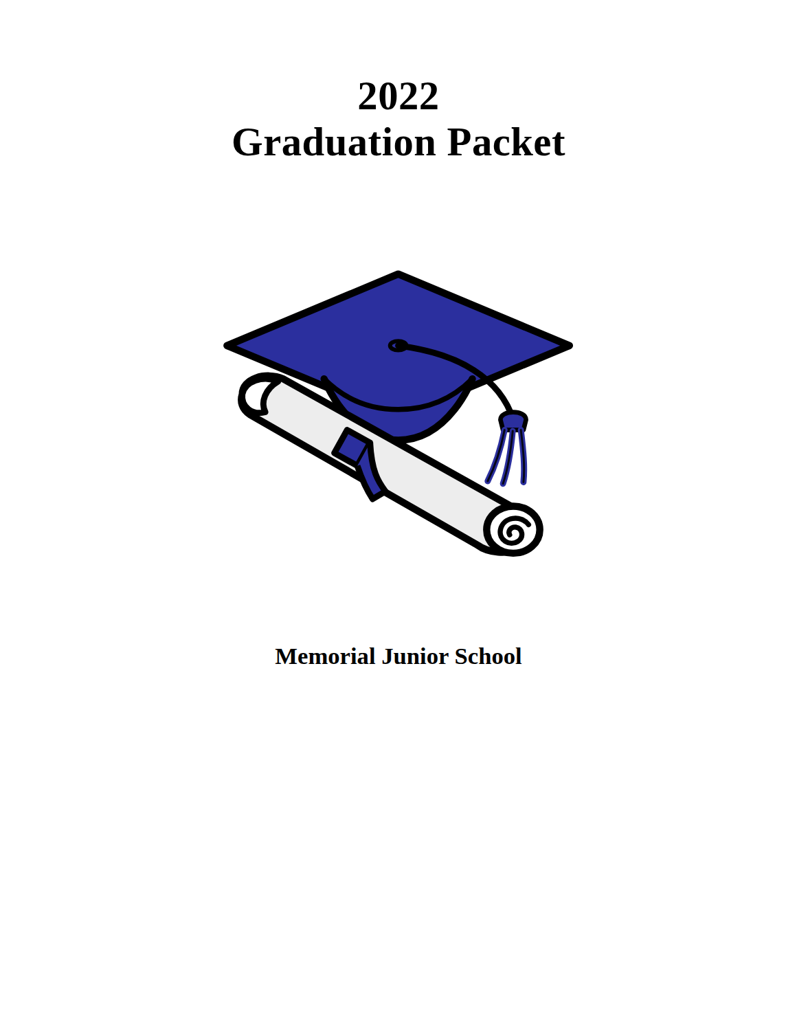2022
Graduation Packet
Memorial Junior School